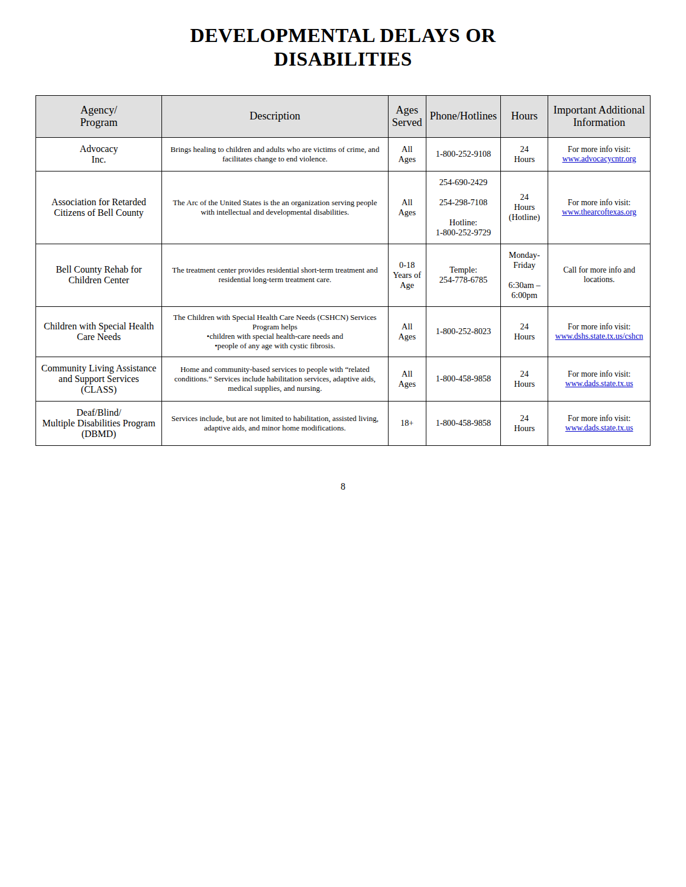DEVELOPMENTAL DELAYS OR
DISABILITIES
| Agency/ Program | Description | Ages Served | Phone/Hotlines | Hours | Important Additional Information |
| --- | --- | --- | --- | --- | --- |
| Advocacy Inc. | Brings healing to children and adults who are victims of crime, and facilitates change to end violence. | All Ages | 1-800-252-9108 | 24 Hours | For more info visit: www.advocacycntr.org |
| Association for Retarded Citizens of Bell County | The Arc of the United States is the an organization serving people with intellectual and developmental disabilities. | All Ages | 254-690-2429 254-298-7108 Hotline: 1-800-252-9729 | 24 Hours (Hotline) | For more info visit: www.thearcoftexas.org |
| Bell County Rehab for Children Center | The treatment center provides residential short-term treatment and residential long-term treatment care. | 0-18 Years of Age | Temple: 254-778-6785 | Monday-Friday 6:30am – 6:00pm | Call for more info and locations. |
| Children with Special Health Care Needs | The Children with Special Health Care Needs (CSHCN) Services Program helps •children with special health-care needs and •people of any age with cystic fibrosis. | All Ages | 1-800-252-8023 | 24 Hours | For more info visit: www.dshs.state.tx.us/cshcn |
| Community Living Assistance and Support Services (CLASS) | Home and community-based services to people with “related conditions.” Services include habilitation services, adaptive aids, medical supplies, and nursing. | All Ages | 1-800-458-9858 | 24 Hours | For more info visit: www.dads.state.tx.us |
| Deaf/Blind/ Multiple Disabilities Program (DBMD) | Services include, but are not limited to habilitation, assisted living, adaptive aids, and minor home modifications. | 18+ | 1-800-458-9858 | 24 Hours | For more info visit: www.dads.state.tx.us |
8